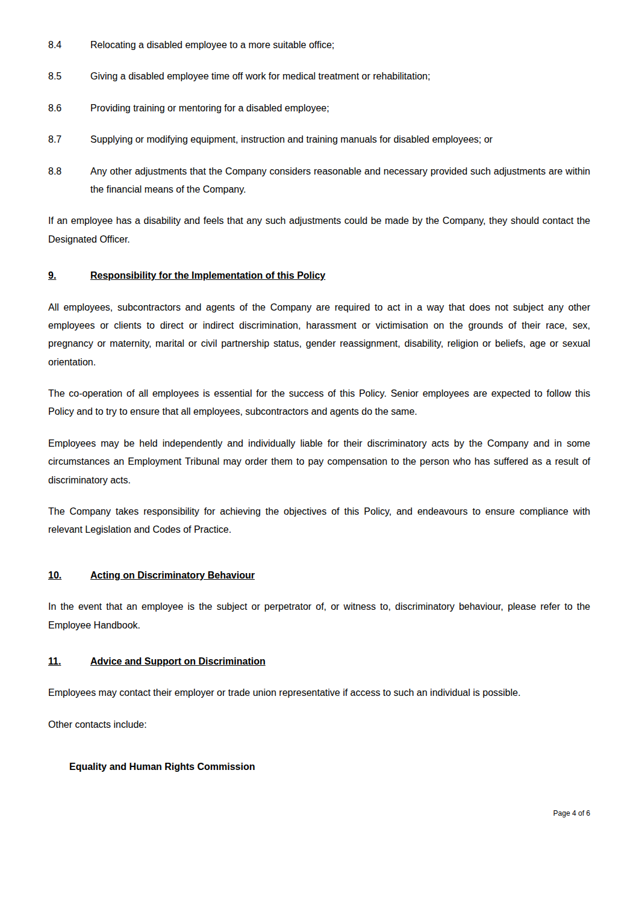8.4
Relocating a disabled employee to a more suitable office;
8.5
Giving a disabled employee time off work for medical treatment or rehabilitation;
8.6
Providing training or mentoring for a disabled employee;
8.7
Supplying or modifying equipment, instruction and training manuals for disabled employees; or
8.8
Any other adjustments that the Company considers reasonable and necessary provided such adjustments are within the financial means of the Company.
If an employee has a disability and feels that any such adjustments could be made by the Company, they should contact the Designated Officer.
9. Responsibility for the Implementation of this Policy
All employees, subcontractors and agents of the Company are required to act in a way that does not subject any other employees or clients to direct or indirect discrimination, harassment or victimisation on the grounds of their race, sex, pregnancy or maternity, marital or civil partnership status, gender reassignment, disability, religion or beliefs, age or sexual orientation.
The co-operation of all employees is essential for the success of this Policy. Senior employees are expected to follow this Policy and to try to ensure that all employees, subcontractors and agents do the same.
Employees may be held independently and individually liable for their discriminatory acts by the Company and in some circumstances an Employment Tribunal may order them to pay compensation to the person who has suffered as a result of discriminatory acts.
The Company takes responsibility for achieving the objectives of this Policy, and endeavours to ensure compliance with relevant Legislation and Codes of Practice.
10. Acting on Discriminatory Behaviour
In the event that an employee is the subject or perpetrator of, or witness to, discriminatory behaviour, please refer to the Employee Handbook.
11. Advice and Support on Discrimination
Employees may contact their employer or trade union representative if access to such an individual is possible.
Other contacts include:
Equality and Human Rights Commission
Page 4 of 6